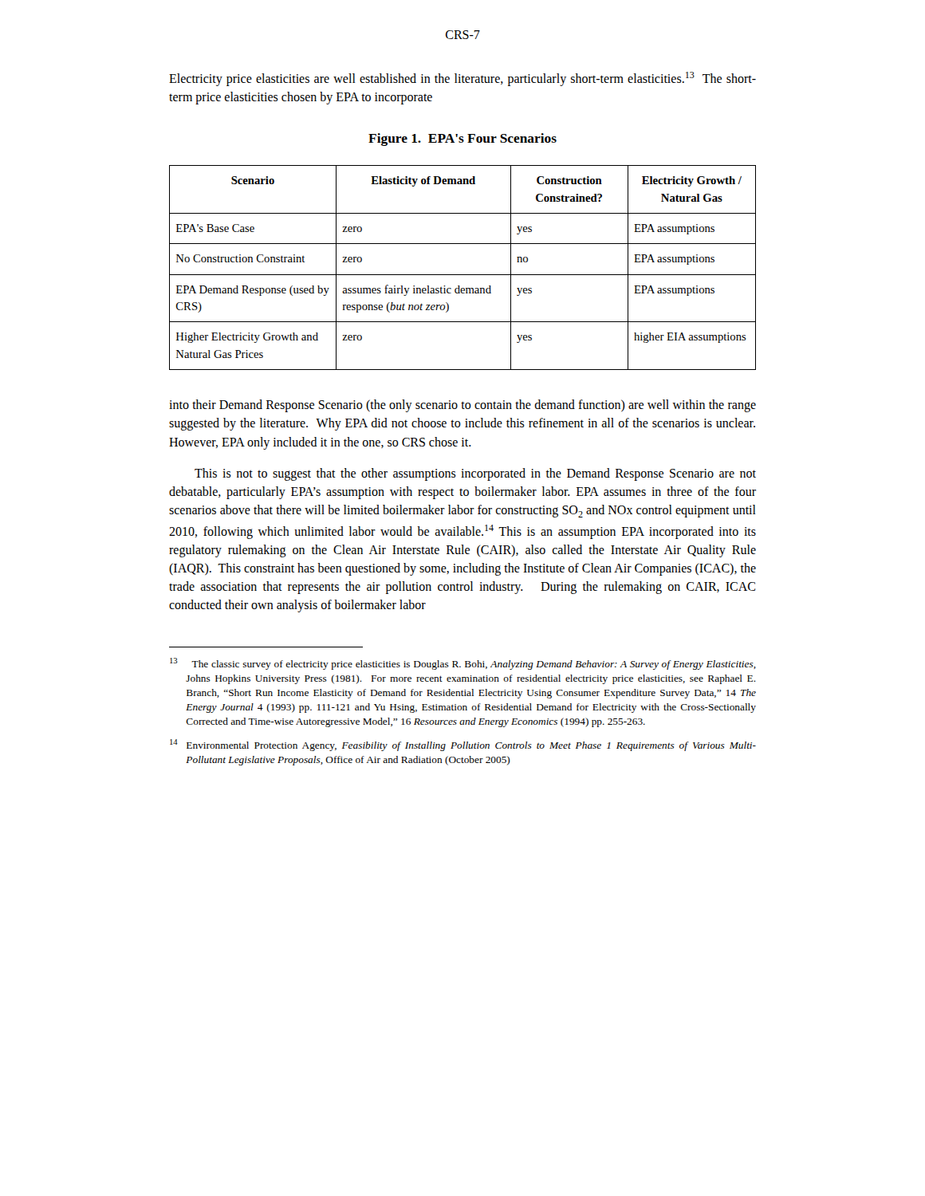CRS-7
Electricity price elasticities are well established in the literature, particularly short-term elasticities.13 The short-term price elasticities chosen by EPA to incorporate
Figure 1. EPA's Four Scenarios
| Scenario | Elasticity of Demand | Construction Constrained? | Electricity Growth / Natural Gas |
| --- | --- | --- | --- |
| EPA's Base Case | zero | yes | EPA assumptions |
| No Construction Constraint | zero | no | EPA assumptions |
| EPA Demand Response (used by CRS) | assumes fairly inelastic demand response ( but not zero ) | yes | EPA assumptions |
| Higher Electricity Growth and Natural Gas Prices | zero | yes | higher EIA assumptions |
into their Demand Response Scenario (the only scenario to contain the demand function) are well within the range suggested by the literature. Why EPA did not choose to include this refinement in all of the scenarios is unclear. However, EPA only included it in the one, so CRS chose it.
This is not to suggest that the other assumptions incorporated in the Demand Response Scenario are not debatable, particularly EPA’s assumption with respect to boilermaker labor. EPA assumes in three of the four scenarios above that there will be limited boilermaker labor for constructing SO2 and NOx control equipment until 2010, following which unlimited labor would be available.14 This is an assumption EPA incorporated into its regulatory rulemaking on the Clean Air Interstate Rule (CAIR), also called the Interstate Air Quality Rule (IAQR). This constraint has been questioned by some, including the Institute of Clean Air Companies (ICAC), the trade association that represents the air pollution control industry. During the rulemaking on CAIR, ICAC conducted their own analysis of boilermaker labor
13 The classic survey of electricity price elasticities is Douglas R. Bohi, Analyzing Demand Behavior: A Survey of Energy Elasticities, Johns Hopkins University Press (1981). For more recent examination of residential electricity price elasticities, see Raphael E. Branch, “Short Run Income Elasticity of Demand for Residential Electricity Using Consumer Expenditure Survey Data,” 14 The Energy Journal 4 (1993) pp. 111-121 and Yu Hsing, Estimation of Residential Demand for Electricity with the Cross-Sectionally Corrected and Time-wise Autoregressive Model,” 16 Resources and Energy Economics (1994) pp. 255-263.
14 Environmental Protection Agency, Feasibility of Installing Pollution Controls to Meet Phase 1 Requirements of Various Multi-Pollutant Legislative Proposals, Office of Air and Radiation (October 2005)